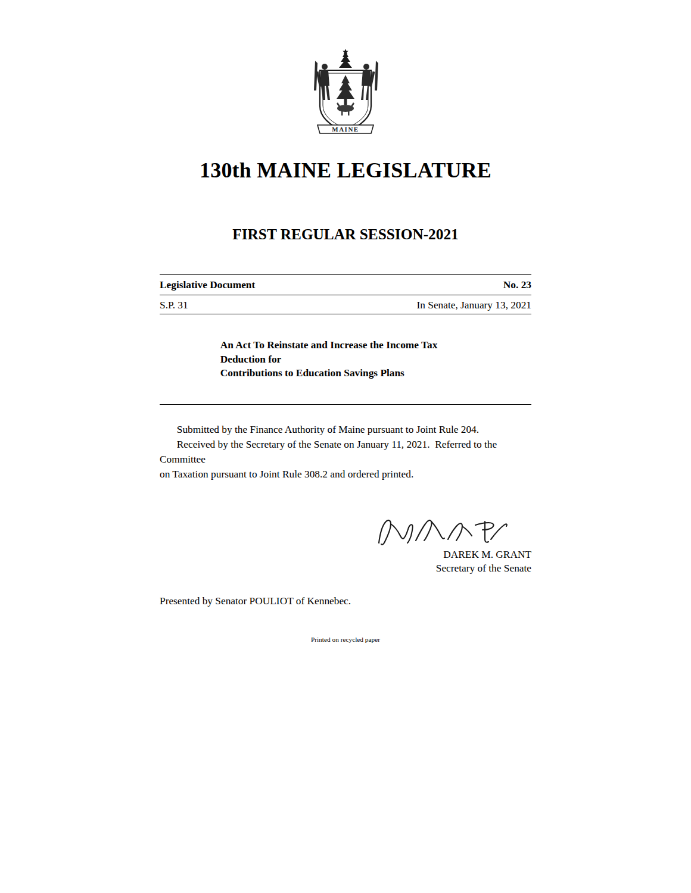MAINE
130th MAINE LEGISLATURE
FIRST REGULAR SESSION-2021
Legislative Document No. 23
S.P. 31 In Senate, January 13, 2021
An Act To Reinstate and Increase the Income Tax Deduction for Contributions to Education Savings Plans
Submitted by the Finance Authority of Maine pursuant to Joint Rule 204.
Received by the Secretary of the Senate on January 11, 2021. Referred to the Committee
on Taxation pursuant to Joint Rule 308.2 and ordered printed.
DAREK M. GRANT
Secretary of the Senate
Presented by Senator POULIOT of Kennebec.
Printed on recycled paper